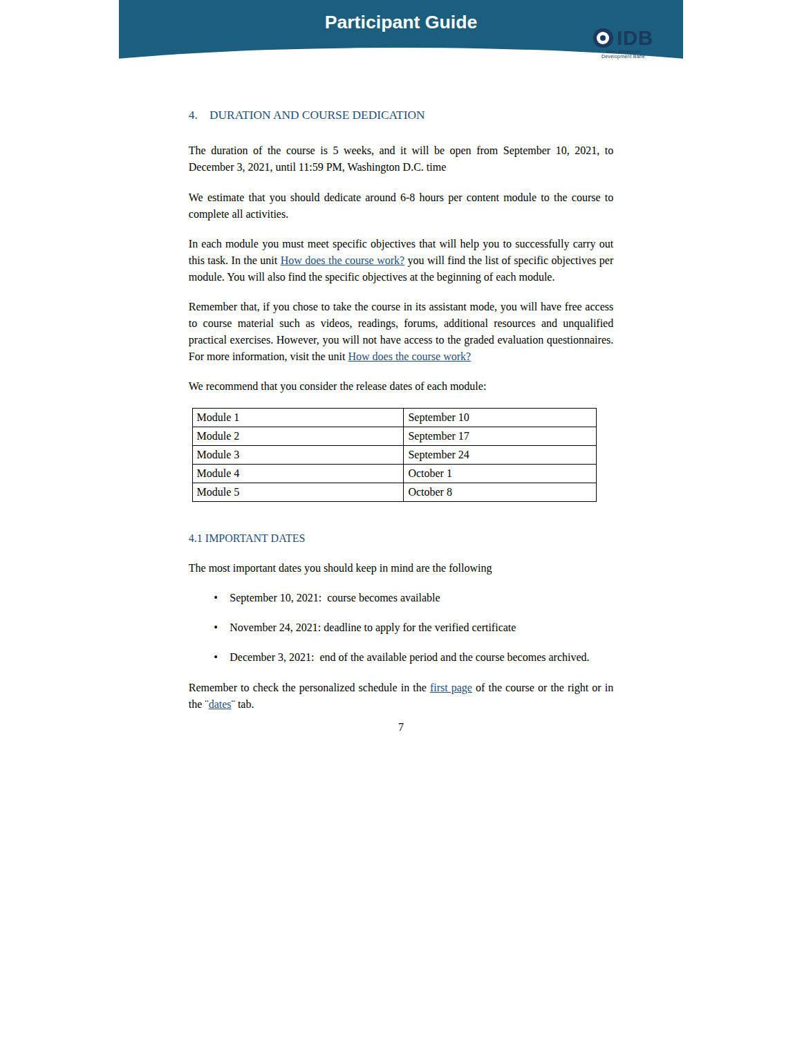Participant Guide
IDB
Inter-American
Development Bank
4. DURATION AND COURSE DEDICATION
The duration of the course is 5 weeks, and it will be open from September 10, 2021, to December 3, 2021, until 11:59 PM, Washington D.C. time
We estimate that you should dedicate around 6-8 hours per content module to the course to complete all activities.
In each module you must meet specific objectives that will help you to successfully carry out this task. In the unit How does the course work? you will find the list of specific objectives per module. You will also find the specific objectives at the beginning of each module.
Remember that, if you chose to take the course in its assistant mode, you will have free access to course material such as videos, readings, forums, additional resources and unqualified practical exercises. However, you will not have access to the graded evaluation questionnaires. For more information, visit the unit How does the course work?
We recommend that you consider the release dates of each module:
| Module 1 | September 10 |
| Module 2 | September 17 |
| Module 3 | September 24 |
| Module 4 | October 1 |
| Module 5 | October 8 |
4.1 IMPORTANT DATES
The most important dates you should keep in mind are the following
September 10, 2021: course becomes available
November 24, 2021: deadline to apply for the verified certificate
December 3, 2021: end of the available period and the course becomes archived.
Remember to check the personalized schedule in the first page of the course or the right or in the ¨dates¨ tab.
7